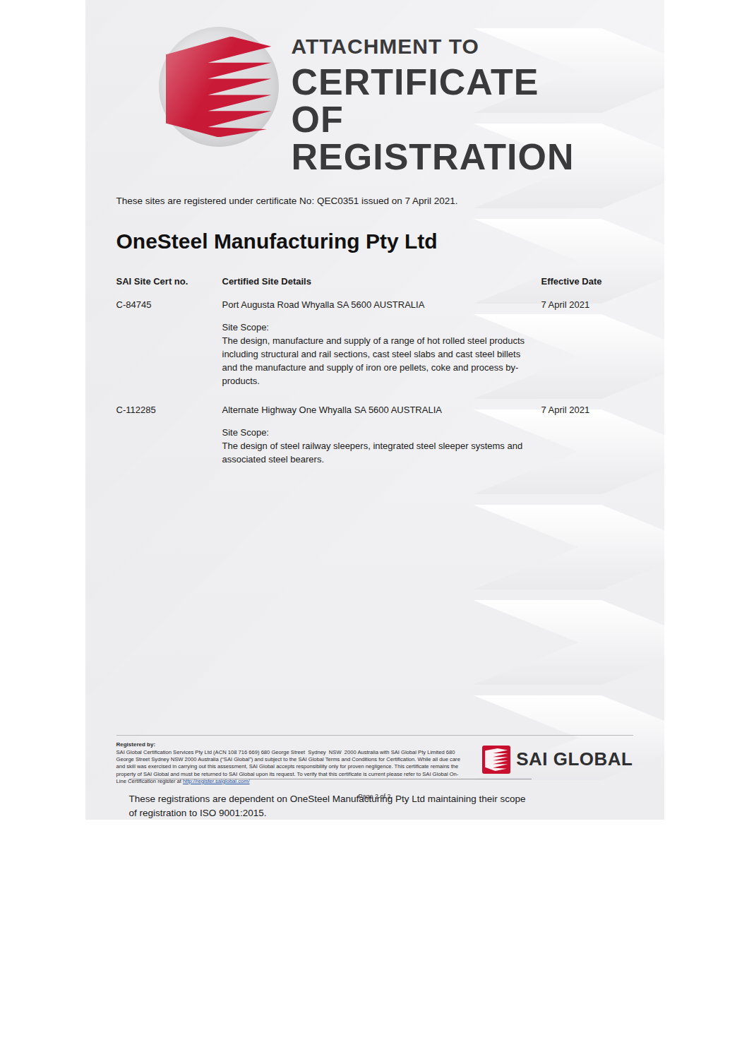ATTACHMENT TO
CERTIFICATE
OF REGISTRATION
These sites are registered under certificate No: QEC0351 issued on 7 April 2021.
OneSteel Manufacturing Pty Ltd
| SAI Site Cert no. | Certified Site Details | Effective Date |
| --- | --- | --- |
| C-84745 | Port Augusta Road Whyalla SA 5600 AUSTRALIA Site Scope: The design, manufacture and supply of a range of hot rolled steel products including structural and rail sections, cast steel slabs and cast steel billets and the manufacture and supply of iron ore pellets, coke and process by-products. | 7 April 2021 |
| C-112285 | Alternate Highway One Whyalla SA 5600 AUSTRALIA Site Scope: The design of steel railway sleepers, integrated steel sleeper systems and associated steel bearers. | 7 April 2021 |
These registrations are dependent on OneSteel Manufacturing Pty Ltd maintaining their scope of registration to ISO 9001:2015.
Registered by:
SAI Global Certification Services Pty Ltd (ACN 108 716 669) 680 George Street Sydney NSW 2000 Australia with SAI Global Pty Limited 680 George Street Sydney NSW 2000 Australia (“SAI Global”) and subject to the SAI Global Terms and Conditions for Certification. While all due care and skill was exercised in carrying out this assessment, SAI Global accepts responsibility only for proven negligence. This certificate remains the property of SAI Global and must be returned to SAI Global upon its request. To verify that this certificate is current please refer to SAI Global On-Line Certification register at http://register.saiglobal.com/
SAI GLOBAL
Page 2 of 2